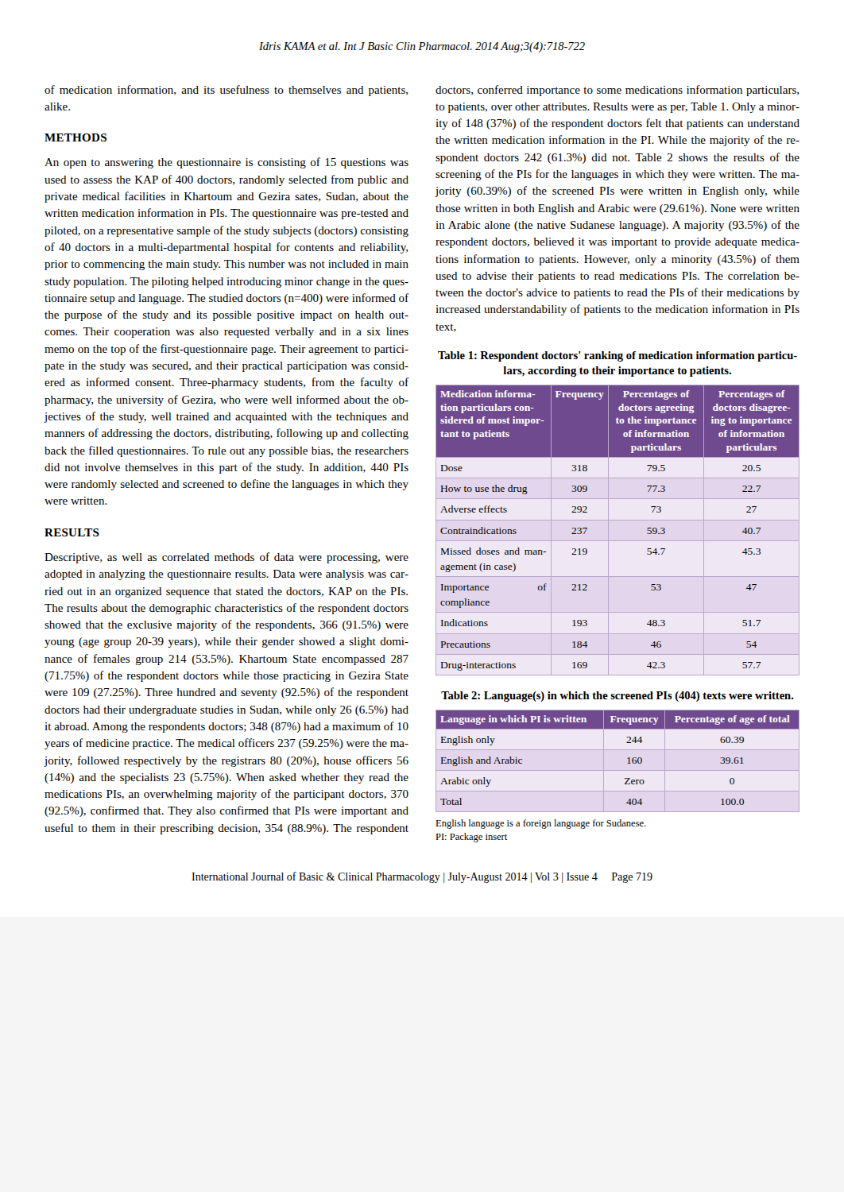Idris KAMA et al. Int J Basic Clin Pharmacol. 2014 Aug;3(4):718-722
of medication information, and its usefulness to themselves and patients, alike.
Methods
An open to answering the questionnaire is consisting of 15 questions was used to assess the KAP of 400 doctors, randomly selected from public and private medical facilities in Khartoum and Gezira sates, Sudan, about the written medication information in PIs. The questionnaire was pre-tested and piloted, on a representative sample of the study subjects (doctors) consisting of 40 doctors in a multi-departmental hospital for contents and reliability, prior to commencing the main study. This number was not included in main study population. The piloting helped introducing minor change in the questionnaire setup and language. The studied doctors (n=400) were informed of the purpose of the study and its possible positive impact on health outcomes. Their cooperation was also requested verbally and in a six lines memo on the top of the first-questionnaire page. Their agreement to participate in the study was secured, and their practical participation was considered as informed consent. Three-pharmacy students, from the faculty of pharmacy, the university of Gezira, who were well informed about the objectives of the study, well trained and acquainted with the techniques and manners of addressing the doctors, distributing, following up and collecting back the filled questionnaires. To rule out any possible bias, the researchers did not involve themselves in this part of the study. In addition, 440 PIs were randomly selected and screened to define the languages in which they were written.
Results
Descriptive, as well as correlated methods of data were processing, were adopted in analyzing the questionnaire results. Data were analysis was carried out in an organized sequence that stated the doctors, KAP on the PIs. The results about the demographic characteristics of the respondent doctors showed that the exclusive majority of the respondents, 366 (91.5%) were young (age group 20-39 years), while their gender showed a slight dominance of females group 214 (53.5%). Khartoum State encompassed 287 (71.75%) of the respondent doctors while those practicing in Gezira State were 109 (27.25%). Three hundred and seventy (92.5%) of the respondent doctors had their undergraduate studies in Sudan, while only 26 (6.5%) had it abroad. Among the respondents doctors; 348 (87%) had a maximum of 10 years of medicine practice. The medical officers 237 (59.25%) were the majority, followed respectively by the registrars 80 (20%), house officers 56 (14%) and the specialists 23 (5.75%). When asked whether they read the medications PIs, an overwhelming majority of the participant doctors, 370 (92.5%), confirmed that. They also confirmed that PIs were important and useful to them in their prescribing decision, 354 (88.9%). The respondent doctors, conferred importance to some medications information particulars, to patients, over other attributes. Results were as per, Table 1. Only a minority of 148 (37%) of the respondent doctors felt that patients can understand the written medication information in the PI. While the majority of the respondent doctors 242 (61.3%) did not. Table 2 shows the results of the screening of the PIs for the languages in which they were written. The majority (60.39%) of the screened PIs were written in English only, while those written in both English and Arabic were (29.61%). None were written in Arabic alone (the native Sudanese language). A majority (93.5%) of the respondent doctors, believed it was important to provide adequate medications information to patients. However, only a minority (43.5%) of them used to advise their patients to read medications PIs. The correlation between the doctor's advice to patients to read the PIs of their medications by increased understandability of patients to the medication information in PIs text,
Table 1: Respondent doctors' ranking of medication information particulars, according to their importance to patients.
| Medication information particulars considered of most important to patients | Frequency | Percentages of doctors agreeing to the importance of information particulars | Percentages of doctors disagreeing to importance of information particulars |
| --- | --- | --- | --- |
| Dose | 318 | 79.5 | 20.5 |
| How to use the drug | 309 | 77.3 | 22.7 |
| Adverse effects | 292 | 73 | 27 |
| Contraindications | 237 | 59.3 | 40.7 |
| Missed doses and management (in case) | 219 | 54.7 | 45.3 |
| Importance of compliance | 212 | 53 | 47 |
| Indications | 193 | 48.3 | 51.7 |
| Precautions | 184 | 46 | 54 |
| Drug-interactions | 169 | 42.3 | 57.7 |
Table 2: Language(s) in which the screened PIs (404) texts were written.
| Language in which PI is written | Frequency | Percentage of age of total |
| --- | --- | --- |
| English only | 244 | 60.39 |
| English and Arabic | 160 | 39.61 |
| Arabic only | Zero | 0 |
| Total | 404 | 100.0 |
English language is a foreign language for Sudanese.
PI: Package insert
International Journal of Basic & Clinical Pharmacology | July-August 2014 | Vol 3 | Issue 4 Page 719